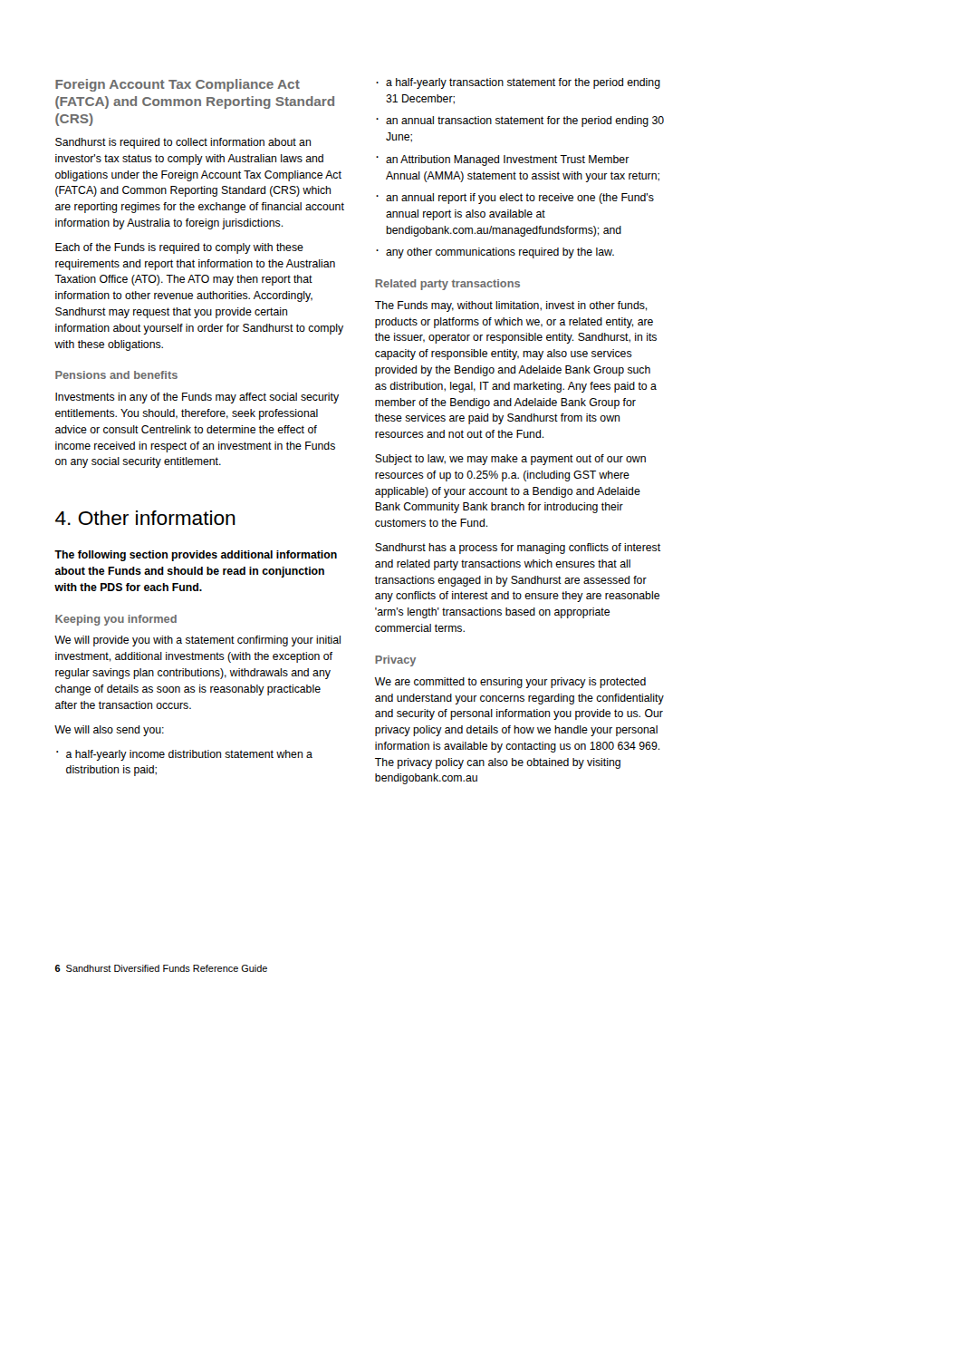Foreign Account Tax Compliance Act (FATCA) and Common Reporting Standard (CRS)
Sandhurst is required to collect information about an investor's tax status to comply with Australian laws and obligations under the Foreign Account Tax Compliance Act (FATCA) and Common Reporting Standard (CRS) which are reporting regimes for the exchange of financial account information by Australia to foreign jurisdictions.
Each of the Funds is required to comply with these requirements and report that information to the Australian Taxation Office (ATO). The ATO may then report that information to other revenue authorities. Accordingly, Sandhurst may request that you provide certain information about yourself in order for Sandhurst to comply with these obligations.
Pensions and benefits
Investments in any of the Funds may affect social security entitlements. You should, therefore, seek professional advice or consult Centrelink to determine the effect of income received in respect of an investment in the Funds on any social security entitlement.
4. Other information
The following section provides additional information about the Funds and should be read in conjunction with the PDS for each Fund.
Keeping you informed
We will provide you with a statement confirming your initial investment, additional investments (with the exception of regular savings plan contributions), withdrawals and any change of details as soon as is reasonably practicable after the transaction occurs.
We will also send you:
a half-yearly income distribution statement when a distribution is paid;
a half-yearly transaction statement for the period ending 31 December;
an annual transaction statement for the period ending 30 June;
an Attribution Managed Investment Trust Member Annual (AMMA) statement to assist with your tax return;
an annual report if you elect to receive one (the Fund's annual report is also available at bendigobank.com.au/managedfundsforms); and
any other communications required by the law.
Related party transactions
The Funds may, without limitation, invest in other funds, products or platforms of which we, or a related entity, are the issuer, operator or responsible entity. Sandhurst, in its capacity of responsible entity, may also use services provided by the Bendigo and Adelaide Bank Group such as distribution, legal, IT and marketing. Any fees paid to a member of the Bendigo and Adelaide Bank Group for these services are paid by Sandhurst from its own resources and not out of the Fund.
Subject to law, we may make a payment out of our own resources of up to 0.25% p.a. (including GST where applicable) of your account to a Bendigo and Adelaide Bank Community Bank branch for introducing their customers to the Fund.
Sandhurst has a process for managing conflicts of interest and related party transactions which ensures that all transactions engaged in by Sandhurst are assessed for any conflicts of interest and to ensure they are reasonable 'arm's length' transactions based on appropriate commercial terms.
Privacy
We are committed to ensuring your privacy is protected and understand your concerns regarding the confidentiality and security of personal information you provide to us. Our privacy policy and details of how we handle your personal information is available by contacting us on 1800 634 969. The privacy policy can also be obtained by visiting bendigobank.com.au
6 Sandhurst Diversified Funds Reference Guide